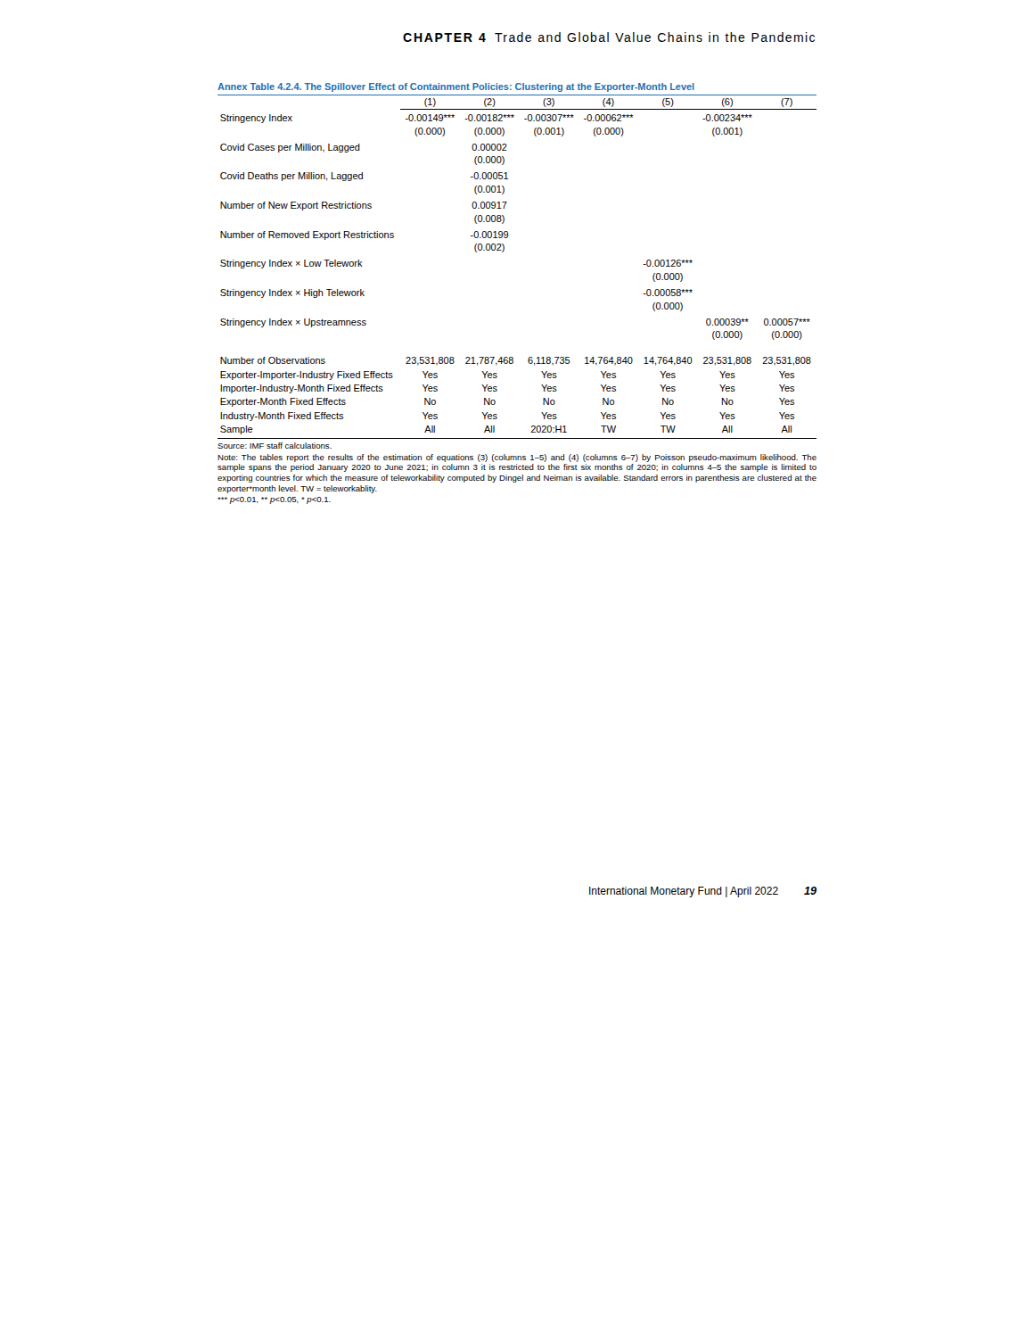CHAPTER 4 Trade and Global Value Chains in the Pandemic
Annex Table 4.2.4. The Spillover Effect of Containment Policies: Clustering at the Exporter-Month Level
| | (1) | (2) | (3) | (4) | (5) | (6) | (7) |
| --- | --- | --- | --- | --- | --- | --- | --- |
| Stringency Index | -0.00149*** | -0.00182*** | -0.00307*** | -0.00062*** | | -0.00234*** | |
| | (0.000) | (0.000) | (0.001) | (0.000) | | (0.001) | |
| Covid Cases per Million, Lagged | | 0.00002 | | | | | |
| | | (0.000) | | | | | |
| Covid Deaths per Million, Lagged | | -0.00051 | | | | | |
| | | (0.001) | | | | | |
| Number of New Export Restrictions | | 0.00917 | | | | | |
| | | (0.008) | | | | | |
| Number of Removed Export Restrictions | | -0.00199 | | | | | |
| | | (0.002) | | | | | |
| Stringency Index × Low Telework | | | | | -0.00126*** | | |
| | | | | | (0.000) | | |
| Stringency Index × High Telework | | | | | -0.00058*** | | |
| | | | | | (0.000) | | |
| Stringency Index × Upstreamness | | | | | | 0.00039** | 0.00057*** |
| | | | | | | (0.000) | (0.000) |
| Number of Observations | 23,531,808 | 21,787,468 | 6,118,735 | 14,764,840 | 14,764,840 | 23,531,808 | 23,531,808 |
| Exporter-Importer-Industry Fixed Effects | Yes | Yes | Yes | Yes | Yes | Yes | Yes |
| Importer-Industry-Month Fixed Effects | Yes | Yes | Yes | Yes | Yes | Yes | Yes |
| Exporter-Month Fixed Effects | No | No | No | No | No | No | Yes |
| Industry-Month Fixed Effects | Yes | Yes | Yes | Yes | Yes | Yes | Yes |
| Sample | All | All | 2020:H1 | TW | TW | All | All |
Source: IMF staff calculations.
Note: The tables report the results of the estimation of equations (3) (columns 1–5) and (4) (columns 6–7) by Poisson pseudo-maximum likelihood. The sample spans the period January 2020 to June 2021; in column 3 it is restricted to the first six months of 2020; in columns 4–5 the sample is limited to exporting countries for which the measure of teleworkability computed by Dingel and Neiman is available. Standard errors in parenthesis are clustered at the exporter*month level. TW = teleworkablity.
*** p<0.01, ** p<0.05, * p<0.1.
International Monetary Fund | April 202219